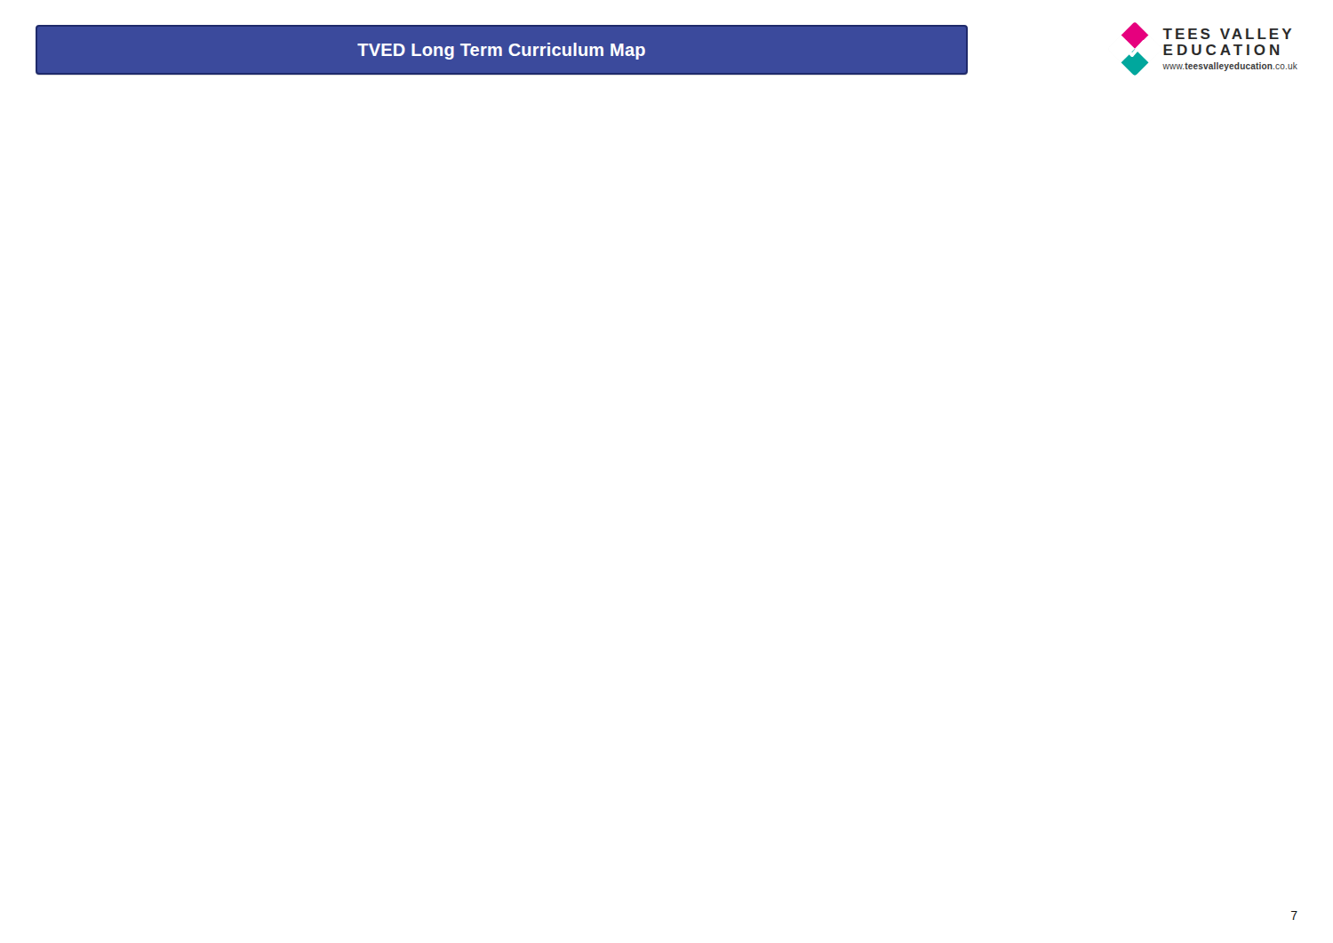TVED Long Term Curriculum Map
TEES VALLEY
EDUCATION
www.teesvalleyeducation.co.uk
7